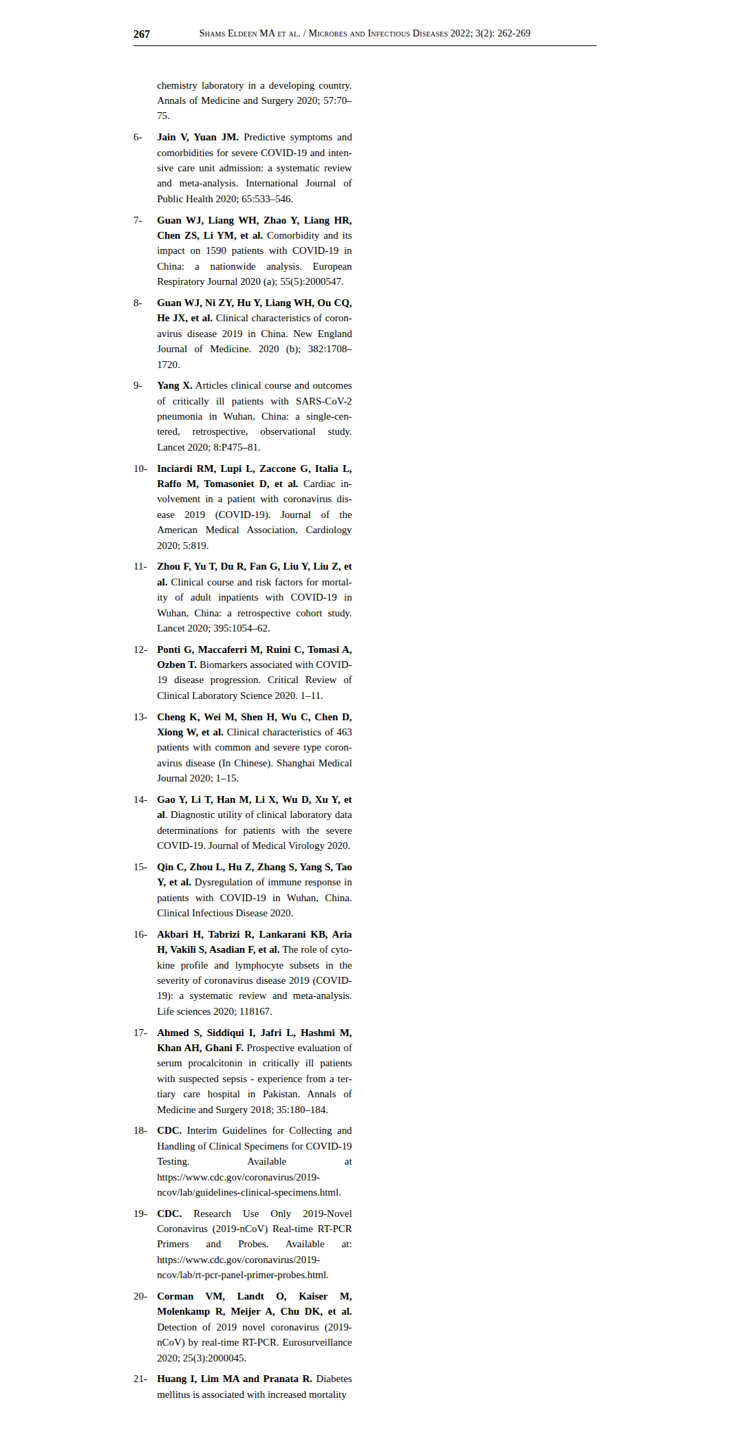267
Shams Eldeen MA et al. / Microbes and Infectious Diseases 2022; 3(2): 262-269
chemistry laboratory in a developing country. Annals of Medicine and Surgery 2020; 57:70–75.
Jain V, Yuan JM. Predictive symptoms and comorbidities for severe COVID-19 and intensive care unit admission: a systematic review and meta-analysis. International Journal of Public Health 2020; 65:533–546.
Guan WJ, Liang WH, Zhao Y, Liang HR, Chen ZS, Li YM, et al. Comorbidity and its impact on 1590 patients with COVID-19 in China: a nationwide analysis. European Respiratory Journal 2020 (a); 55(5):2000547.
Guan WJ, Ni ZY, Hu Y, Liang WH, Ou CQ, He JX, et al. Clinical characteristics of coronavirus disease 2019 in China. New England Journal of Medicine. 2020 (b); 382:1708–1720.
Yang X. Articles clinical course and outcomes of critically ill patients with SARS-CoV-2 pneumonia in Wuhan, China: a single-centered, retrospective, observational study. Lancet 2020; 8:P475–81.
Inciardi RM, Lupi L, Zaccone G, Italia L, Raffo M, Tomasoniet D, et al. Cardiac involvement in a patient with coronavirus disease 2019 (COVID-19). Journal of the American Medical Association, Cardiology 2020; 5:819.
Zhou F, Yu T, Du R, Fan G, Liu Y, Liu Z, et al. Clinical course and risk factors for mortality of adult inpatients with COVID-19 in Wuhan, China: a retrospective cohort study. Lancet 2020; 395:1054–62.
Ponti G, Maccaferri M, Ruini C, Tomasi A, Ozben T. Biomarkers associated with COVID-19 disease progression. Critical Review of Clinical Laboratory Science 2020. 1–11.
Cheng K, Wei M, Shen H, Wu C, Chen D, Xiong W, et al. Clinical characteristics of 463 patients with common and severe type coronavirus disease (In Chinese). Shanghai Medical Journal 2020; 1–15.
Gao Y, Li T, Han M, Li X, Wu D, Xu Y, et al. Diagnostic utility of clinical laboratory data determinations for patients with the severe COVID-19. Journal of Medical Virology 2020.
Qin C, Zhou L, Hu Z, Zhang S, Yang S, Tao Y, et al. Dysregulation of immune response in patients with COVID-19 in Wuhan, China. Clinical Infectious Disease 2020.
Akbari H, Tabrizi R, Lankarani KB, Aria H, Vakili S, Asadian F, et al. The role of cytokine profile and lymphocyte subsets in the severity of coronavirus disease 2019 (COVID-19): a systematic review and meta-analysis. Life sciences 2020; 118167.
Ahmed S, Siddiqui I, Jafri L, Hashmi M, Khan AH, Ghani F. Prospective evaluation of serum procalcitonin in critically ill patients with suspected sepsis - experience from a tertiary care hospital in Pakistan. Annals of Medicine and Surgery 2018; 35:180–184.
CDC. Interim Guidelines for Collecting and Handling of Clinical Specimens for COVID-19 Testing. Available at https://www.cdc.gov/coronavirus/2019-ncov/lab/guidelines-clinical-specimens.html.
CDC. Research Use Only 2019-Novel Coronavirus (2019-nCoV) Real-time RT-PCR Primers and Probes. Available at: https://www.cdc.gov/coronavirus/2019-ncov/lab/rt-pcr-panel-primer-probes.html.
Corman VM, Landt O, Kaiser M, Molenkamp R, Meijer A, Chu DK, et al. Detection of 2019 novel coronavirus (2019-nCoV) by real-time RT-PCR. Eurosurveillance 2020; 25(3):2000045.
Huang I, Lim MA and Pranata R. Diabetes mellitus is associated with increased mortality